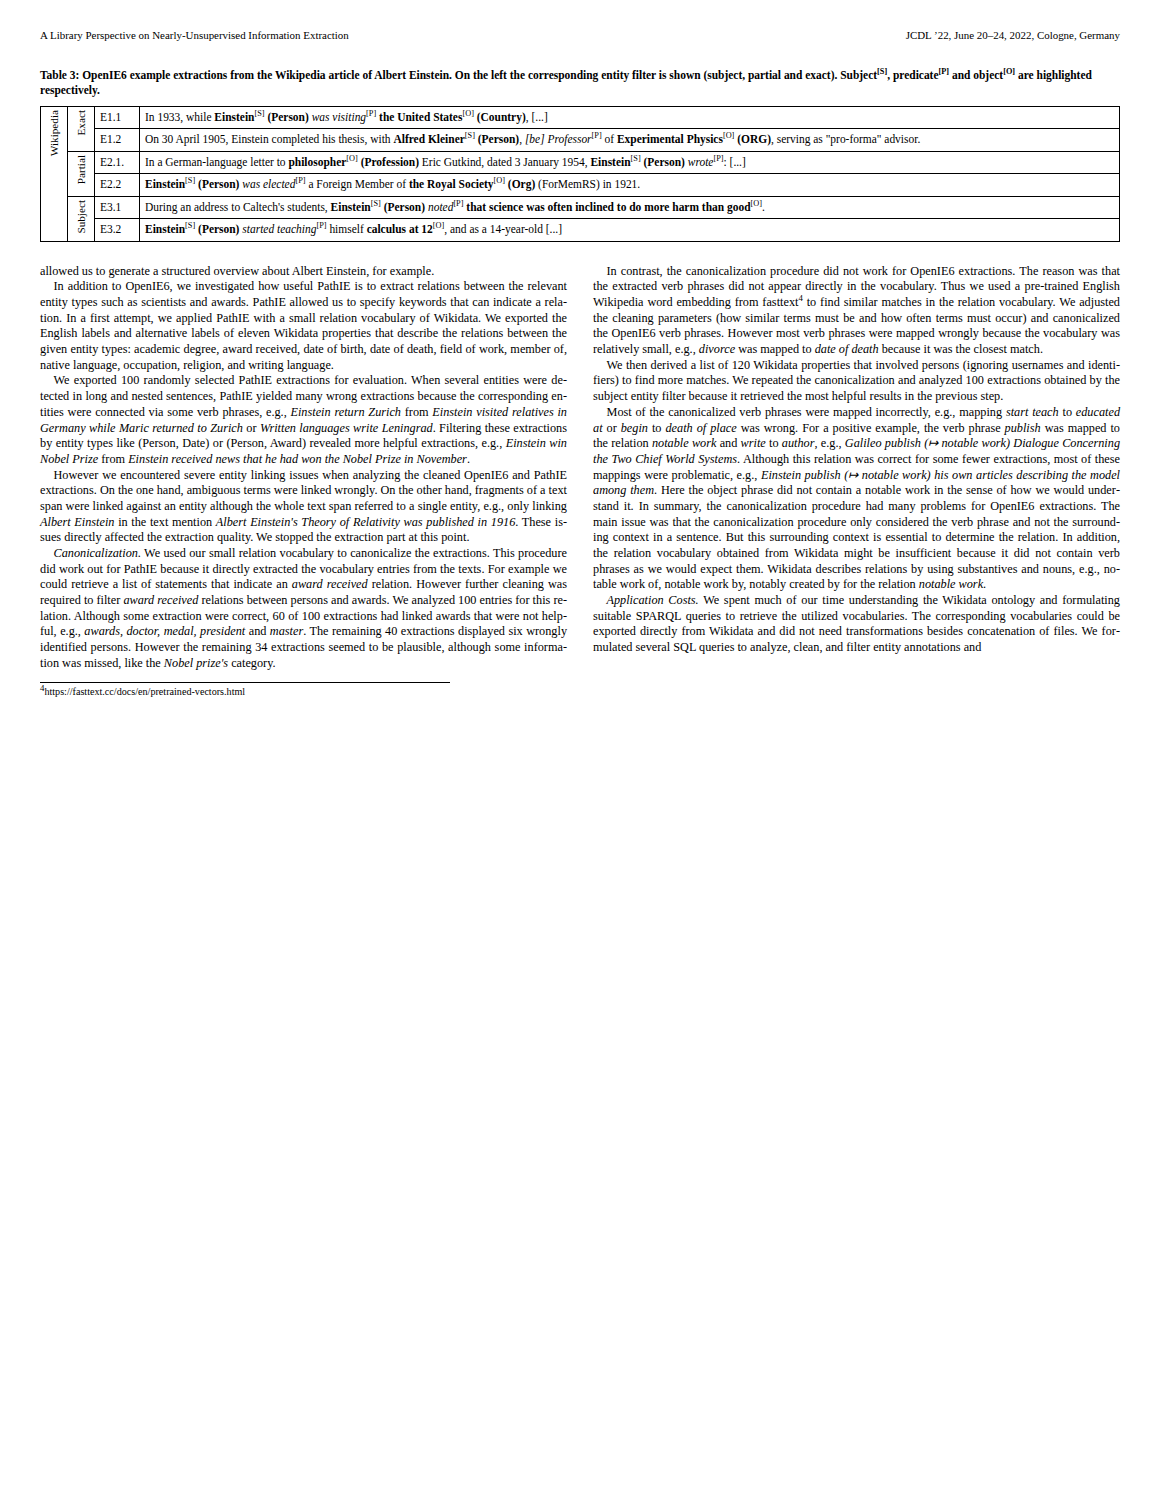A Library Perspective on Nearly-Unsupervised Information Extraction
JCDL ’22, June 20–24, 2022, Cologne, Germany
Table 3: OpenIE6 example extractions from the Wikipedia article of Albert Einstein. On the left the corresponding entity filter is shown (subject, partial and exact). Subject[S], predicate[P] and object[O] are highlighted respectively.
| Wikipedia | Exact | E1.1 | In 1933, while Einstein [S] (Person) was visiting [P] the United States [O] (Country) , [...] |
| E1.2 | On 30 April 1905, Einstein completed his thesis, with Alfred Kleiner [S] (Person) , [be] Professor [P] of Experimental Physics [O] (ORG) , serving as "pro-forma" advisor. |
| Partial | E2.1. | In a German-language letter to philosopher [O] (Profession) Eric Gutkind, dated 3 January 1954, Einstein [S] (Person) wrote [P] : [...] |
| E2.2 | Einstein [S] (Person) was elected [P] a Foreign Member of the Royal Society [O] (Org) (ForMemRS) in 1921. |
| Subject | E3.1 | During an address to Caltech's students, Einstein [S] (Person) noted [P] that science was often inclined to do more harm than good [O] . |
| E3.2 | Einstein [S] (Person) started teaching [P] himself calculus at 12 [O] , and as a 14-year-old [...] |
allowed us to generate a structured overview about Albert Einstein, for example.
In addition to OpenIE6, we investigated how useful PathIE is to extract relations between the relevant entity types such as scientists and awards. PathIE allowed us to specify keywords that can indicate a relation. In a first attempt, we applied PathIE with a small relation vocabulary of Wikidata. We exported the English labels and alternative labels of eleven Wikidata properties that describe the relations between the given entity types: academic degree, award received, date of birth, date of death, field of work, member of, native language, occupation, religion, and writing language.
We exported 100 randomly selected PathIE extractions for evaluation. When several entities were detected in long and nested sentences, PathIE yielded many wrong extractions because the corresponding entities were connected via some verb phrases, e.g., Einstein return Zurich from Einstein visited relatives in Germany while Maric returned to Zurich or Written languages write Leningrad. Filtering these extractions by entity types like (Person, Date) or (Person, Award) revealed more helpful extractions, e.g., Einstein win Nobel Prize from Einstein received news that he had won the Nobel Prize in November.
However we encountered severe entity linking issues when analyzing the cleaned OpenIE6 and PathIE extractions. On the one hand, ambiguous terms were linked wrongly. On the other hand, fragments of a text span were linked against an entity although the whole text span referred to a single entity, e.g., only linking Albert Einstein in the text mention Albert Einstein's Theory of Relativity was published in 1916. These issues directly affected the extraction quality. We stopped the extraction part at this point.
Canonicalization. We used our small relation vocabulary to canonicalize the extractions. This procedure did work out for PathIE because it directly extracted the vocabulary entries from the texts. For example we could retrieve a list of statements that indicate an award received relation. However further cleaning was required to filter award received relations between persons and awards. We analyzed 100 entries for this relation. Although some extraction were correct, 60 of 100 extractions had linked awards that were not helpful, e.g., awards, doctor, medal, president and master. The remaining 40 extractions displayed six wrongly identified persons. However the remaining 34 extractions seemed to be plausible, although some information was missed, like the Nobel prize's category.
In contrast, the canonicalization procedure did not work for OpenIE6 extractions. The reason was that the extracted verb phrases did not appear directly in the vocabulary. Thus we used a pre-trained English Wikipedia word embedding from fasttext4 to find similar matches in the relation vocabulary. We adjusted the cleaning parameters (how similar terms must be and how often terms must occur) and canonicalized the OpenIE6 verb phrases. However most verb phrases were mapped wrongly because the vocabulary was relatively small, e.g., divorce was mapped to date of death because it was the closest match.
We then derived a list of 120 Wikidata properties that involved persons (ignoring usernames and identifiers) to find more matches. We repeated the canonicalization and analyzed 100 extractions obtained by the subject entity filter because it retrieved the most helpful results in the previous step.
Most of the canonicalized verb phrases were mapped incorrectly, e.g., mapping start teach to educated at or begin to death of place was wrong. For a positive example, the verb phrase publish was mapped to the relation notable work and write to author, e.g., Galileo publish (↦ notable work) Dialogue Concerning the Two Chief World Systems. Although this relation was correct for some fewer extractions, most of these mappings were problematic, e.g., Einstein publish (↦ notable work) his own articles describing the model among them. Here the object phrase did not contain a notable work in the sense of how we would understand it. In summary, the canonicalization procedure had many problems for OpenIE6 extractions. The main issue was that the canonicalization procedure only considered the verb phrase and not the surrounding context in a sentence. But this surrounding context is essential to determine the relation. In addition, the relation vocabulary obtained from Wikidata might be insufficient because it did not contain verb phrases as we would expect them. Wikidata describes relations by using substantives and nouns, e.g., notable work of, notable work by, notably created by for the relation notable work.
Application Costs. We spent much of our time understanding the Wikidata ontology and formulating suitable SPARQL queries to retrieve the utilized vocabularies. The corresponding vocabularies could be exported directly from Wikidata and did not need transformations besides concatenation of files. We formulated several SQL queries to analyze, clean, and filter entity annotations and
4https://fasttext.cc/docs/en/pretrained-vectors.html